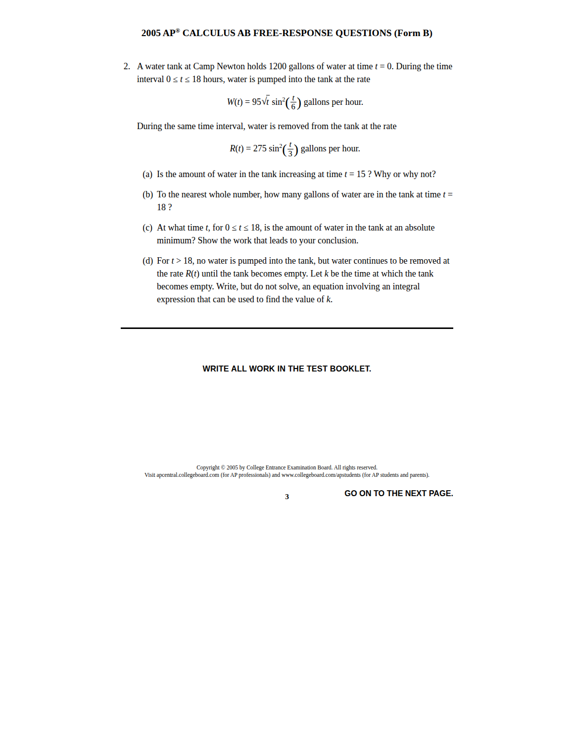2005 AP® CALCULUS AB FREE-RESPONSE QUESTIONS (Form B)
2.
A water tank at Camp Newton holds 1200 gallons of water at time t = 0. During the time interval 0 ≤ t ≤ 18 hours, water is pumped into the tank at the rate
W(t) = 95t sin2(t 6) gallons per hour.
During the same time interval, water is removed from the tank at the rate
R(t) = 275 sin2(t 3) gallons per hour.
(a) Is the amount of water in the tank increasing at time t = 15 ? Why or why not?
(b) To the nearest whole number, how many gallons of water are in the tank at time t = 18 ?
(c) At what time t, for 0 ≤ t ≤ 18, is the amount of water in the tank at an absolute minimum? Show the work that leads to your conclusion.
(d) For t > 18, no water is pumped into the tank, but water continues to be removed at the rate R(t) until the tank becomes empty. Let k be the time at which the tank becomes empty. Write, but do not solve, an equation involving an integral expression that can be used to find the value of k.
WRITE ALL WORK IN THE TEST BOOKLET.
Copyright © 2005 by College Entrance Examination Board. All rights reserved.
Visit apcentral.collegeboard.com (for AP professionals) and www.collegeboard.com/apstudents (for AP students and parents).
3 GO ON TO THE NEXT PAGE.